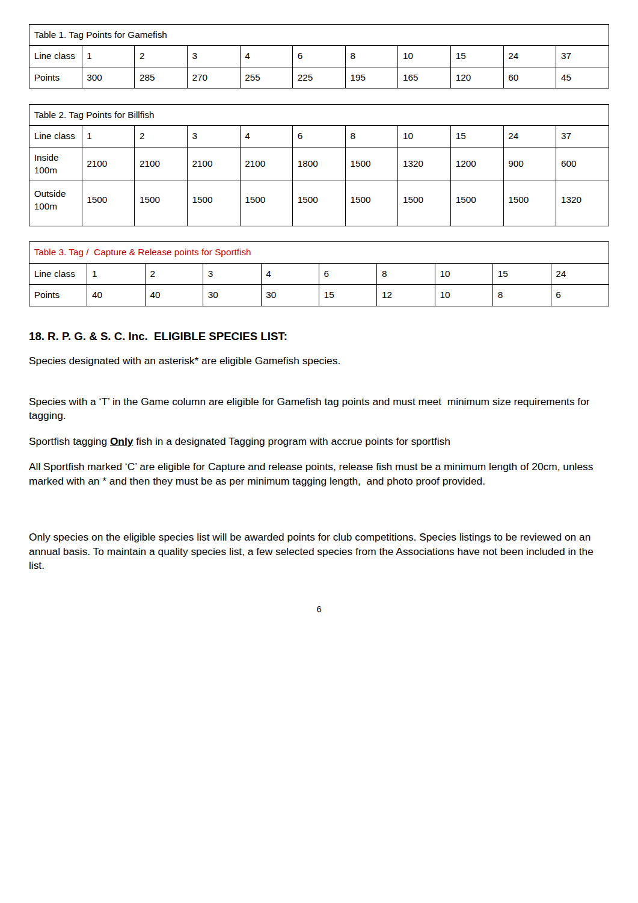Table 1. Tag Points for Gamefish
| Line class | 1 | 2 | 3 | 4 | 6 | 8 | 10 | 15 | 24 | 37 |
| Points | 300 | 285 | 270 | 255 | 225 | 195 | 165 | 120 | 60 | 45 |
Table 2. Tag Points for Billfish
| Line class | 1 | 2 | 3 | 4 | 6 | 8 | 10 | 15 | 24 | 37 |
| Inside 100m | 2100 | 2100 | 2100 | 2100 | 1800 | 1500 | 1320 | 1200 | 900 | 600 |
| Outside 100m | 1500 | 1500 | 1500 | 1500 | 1500 | 1500 | 1500 | 1500 | 1500 | 1320 |
Table 3. Tag / Capture & Release points for Sportfish
| Line class | 1 | 2 | 3 | 4 | 6 | 8 | 10 | 15 | 24 |
| Points | 40 | 40 | 30 | 30 | 15 | 12 | 10 | 8 | 6 |
18. R. P. G. & S. C. Inc. ELIGIBLE SPECIES LIST:
Species designated with an asterisk* are eligible Gamefish species.
Species with a ‘T’ in the Game column are eligible for Gamefish tag points and must meet minimum size requirements for tagging.
Sportfish tagging Only fish in a designated Tagging program with accrue points for sportfish
All Sportfish marked ‘C’ are eligible for Capture and release points, release fish must be a minimum length of 20cm, unless marked with an * and then they must be as per minimum tagging length, and photo proof provided.
Only species on the eligible species list will be awarded points for club competitions. Species listings to be reviewed on an annual basis. To maintain a quality species list, a few selected species from the Associations have not been included in the list.
6